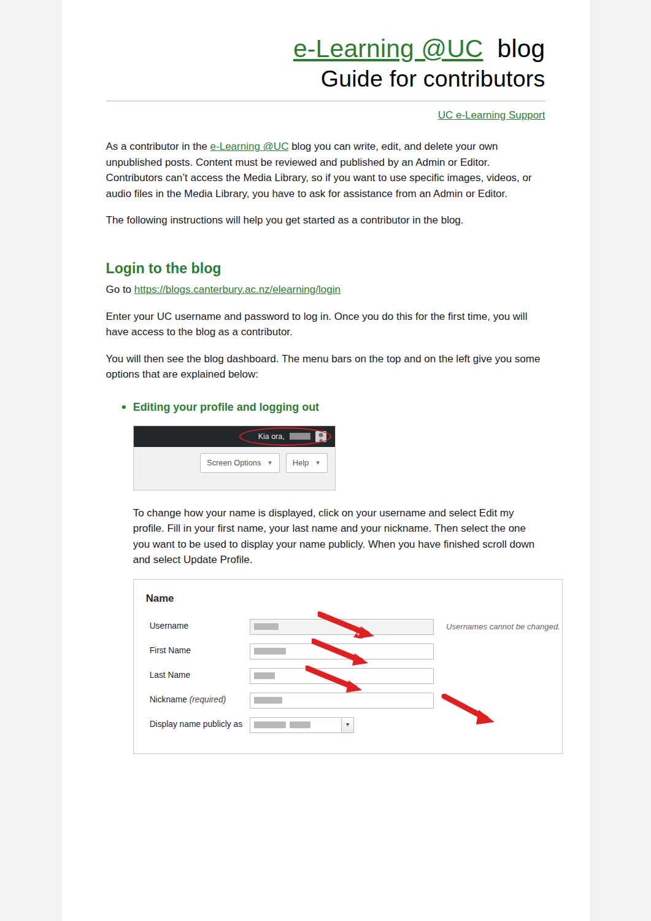e-Learning @UC blog Guide for contributors
UC e-Learning Support
As a contributor in the e-Learning @UC blog you can write, edit, and delete your own unpublished posts. Content must be reviewed and published by an Admin or Editor. Contributors can’t access the Media Library, so if you want to use specific images, videos, or audio files in the Media Library, you have to ask for assistance from an Admin or Editor.
The following instructions will help you get started as a contributor in the blog.
Login to the blog
Go to https://blogs.canterbury.ac.nz/elearning/login
Enter your UC username and password to log in. Once you do this for the first time, you will have access to the blog as a contributor.
You will then see the blog dashboard. The menu bars on the top and on the left give you some options that are explained below:
Editing your profile and logging out
Kia ora,
Screen Options ▼ Help ▼
To change how your name is displayed, click on your username and select Edit my profile. Fill in your first name, your last name and your nickname. Then select the one you want to be used to display your name publicly. When you have finished scroll down and select Update Profile.
Name
| Username | | Usernames cannot be changed. |
| First Name | | |
| Last Name | | |
| Nickname (required) | | |
| Display name publicly as | ▼ | |